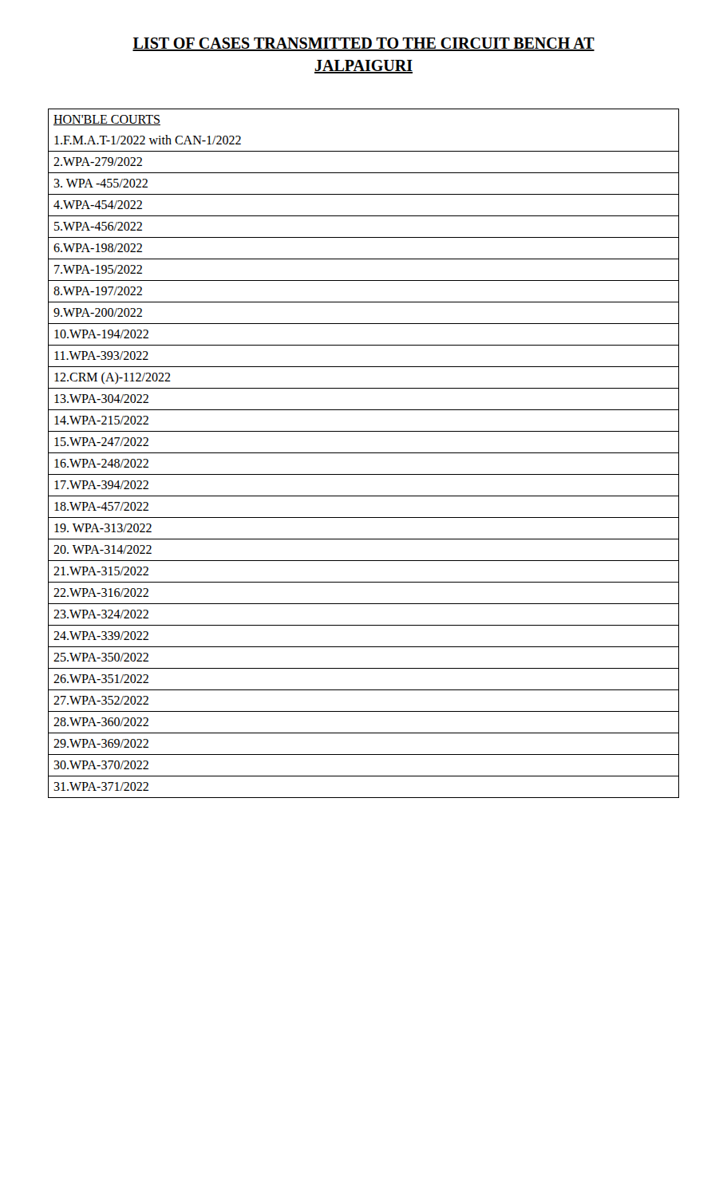List of Cases Transmitted to the Circuit Bench at
Jalpaiguri
| HON'BLE COURTS |
| 1.F.M.A.T-1/2022 with CAN-1/2022 |
| 2.WPA-279/2022 |
| 3. WPA -455/2022 |
| 4.WPA-454/2022 |
| 5.WPA-456/2022 |
| 6.WPA-198/2022 |
| 7.WPA-195/2022 |
| 8.WPA-197/2022 |
| 9.WPA-200/2022 |
| 10.WPA-194/2022 |
| 11.WPA-393/2022 |
| 12.CRM (A)-112/2022 |
| 13.WPA-304/2022 |
| 14.WPA-215/2022 |
| 15.WPA-247/2022 |
| 16.WPA-248/2022 |
| 17.WPA-394/2022 |
| 18.WPA-457/2022 |
| 19. WPA-313/2022 |
| 20. WPA-314/2022 |
| 21.WPA-315/2022 |
| 22.WPA-316/2022 |
| 23.WPA-324/2022 |
| 24.WPA-339/2022 |
| 25.WPA-350/2022 |
| 26.WPA-351/2022 |
| 27.WPA-352/2022 |
| 28.WPA-360/2022 |
| 29.WPA-369/2022 |
| 30.WPA-370/2022 |
| 31.WPA-371/2022 |